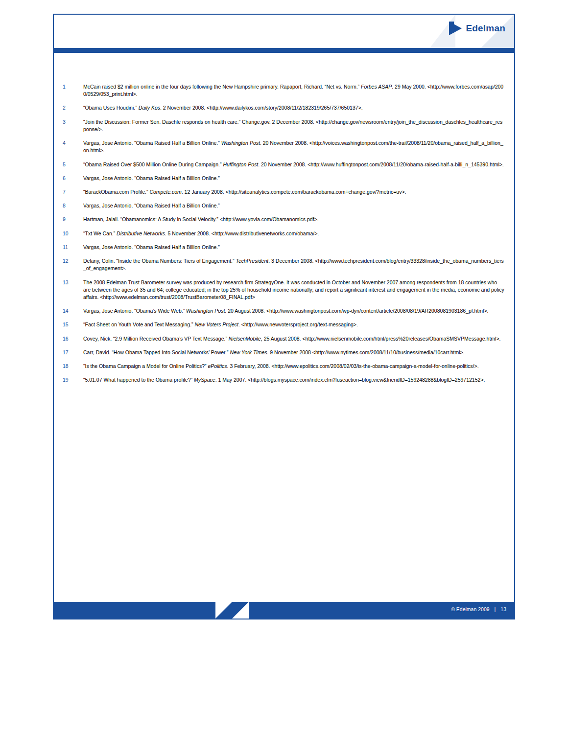Edelman
1 McCain raised $2 million online in the four days following the New Hampshire primary. Rapaport, Richard. “Net vs. Norm.” Forbes ASAP. 29 May 2000. <http://www.forbes.com/asap/2000/0529/053_print.html>.
2“Obama Uses Houdini.” Daily Kos. 2 November 2008. <http://www.dailykos.com/story/2008/11/2/182319/265/737/650137>.
3“Join the Discussion: Former Sen. Daschle responds on health care.” Change.gov. 2 December 2008. <http://change.gov/newsroom/entry/join_the_discussion_daschles_healthcare_response/>.
4 Vargas, Jose Antonio. “Obama Raised Half a Billion Online.” Washington Post. 20 November 2008. <http://voices.washingtonpost.com/the-trail/2008/11/20/obama_raised_half_a_billion_on.html>.
5“Obama Raised Over $500 Million Online During Campaign.” Huffington Post. 20 November 2008. <http://www.huffingtonpost.com/2008/11/20/obama-raised-half-a-billi_n_145390.html>.
6 Vargas, Jose Antonio. “Obama Raised Half a Billion Online.”
7“BarackObama.com Profile.” Compete.com. 12 January 2008. <http://siteanalytics.compete.com/barackobama.com+change.gov/?metric=uv>.
8 Vargas, Jose Antonio. “Obama Raised Half a Billion Online.”
9 Hartman, Jalali. “Obamanomics: A Study in Social Velocity.” <http://www.yovia.com/Obamanomics.pdf>.
10“Txt We Can.” Distributive Networks. 5 November 2008. <http://www.distributivenetworks.com/obama/>.
11 Vargas, Jose Antonio. “Obama Raised Half a Billion Online.”
12 Delany, Colin. “Inside the Obama Numbers: Tiers of Engagement.” TechPresident. 3 December 2008. <http://www.techpresident.com/blog/entry/33328/inside_the_obama_numbers_tiers_of_engagement>.
13 The 2008 Edelman Trust Barometer survey was produced by research firm StrategyOne. It was conducted in October and November 2007 among respondents from 18 countries who are between the ages of 35 and 64; college educated; in the top 25% of household income nationally; and report a significant interest and engagement in the media, economic and policy affairs. <http://www.edelman.com/trust/2008/TrustBarometer08_FINAL.pdf>
14 Vargas, Jose Antonio. “Obama’s Wide Web.” Washington Post. 20 August 2008. <http://www.washingtonpost.com/wp-dyn/content/article/2008/08/19/AR2008081903186_pf.html>.
15“Fact Sheet on Youth Vote and Text Messaging.” New Voters Project. <http://www.newvotersproject.org/text-messaging>.
16 Covey, Nick. “2.9 Million Received Obama’s VP Text Message.” NielsenMobile, 25 August 2008. <http://www.nielsenmobile.com/html/press%20releases/ObamaSMSVPMessage.html>.
17 Carr, David. “How Obama Tapped Into Social Networks’ Power.” New York Times. 9 November 2008 <http://www.nytimes.com/2008/11/10/business/media/10carr.html>.
18“Is the Obama Campaign a Model for Online Politics?” ePolitics. 3 February, 2008. <http://www.epolitics.com/2008/02/03/is-the-obama-campaign-a-model-for-online-politics/>.
19“5.01.07 What happened to the Obama profile?” MySpace. 1 May 2007. <http://blogs.myspace.com/index.cfm?fuseaction=blog.view&friendID=159248288&blogID=259712152>.
© Edelman 2009|13